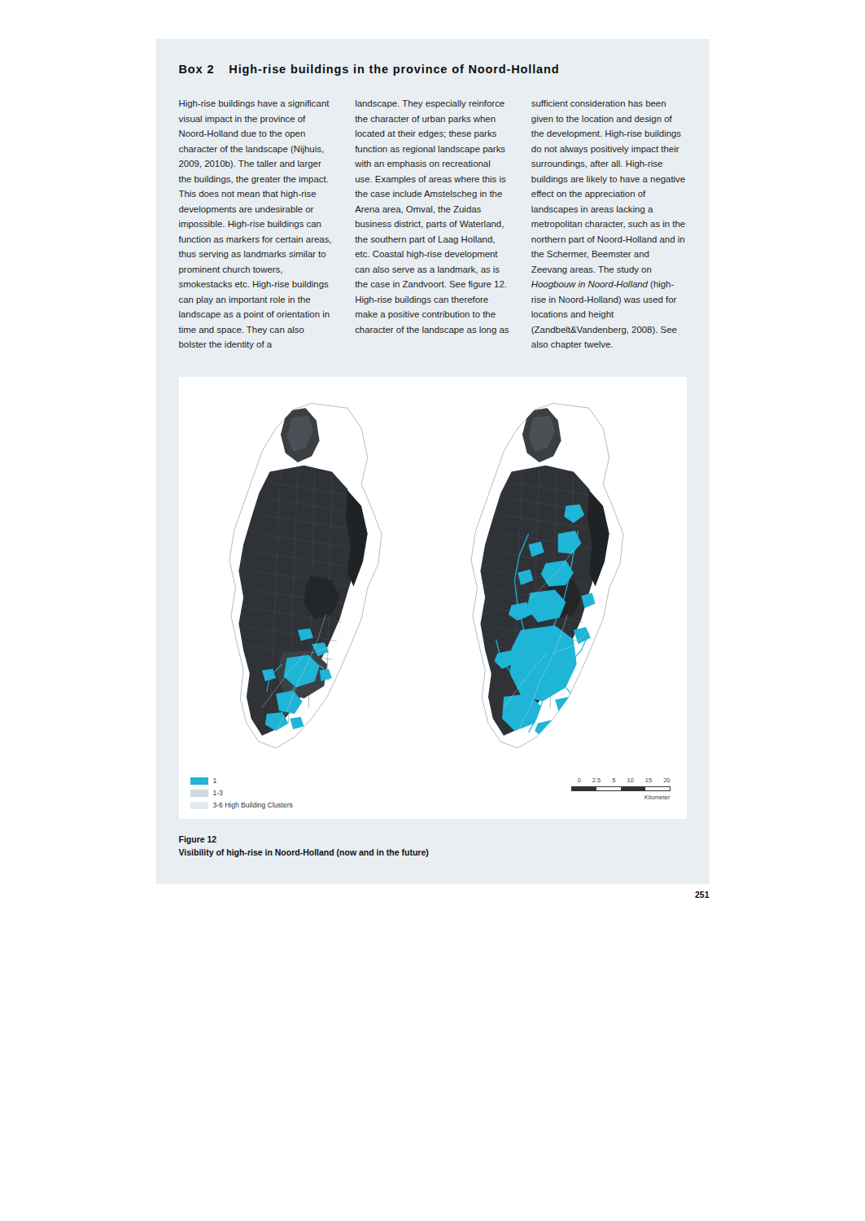Box 2 High-rise buildings in the province of Noord-Holland
High-rise buildings have a significant visual impact in the province of Noord-Holland due to the open character of the landscape (Nijhuis, 2009, 2010b). The taller and larger the buildings, the greater the impact. This does not mean that high-rise developments are undesirable or impossible. High-rise buildings can function as markers for certain areas, thus serving as landmarks similar to prominent church towers, smokestacks etc. High-rise buildings can play an important role in the landscape as a point of orientation in time and space. They can also bolster the identity of a
landscape. They especially reinforce the character of urban parks when located at their edges; these parks function as regional landscape parks with an emphasis on recreational use. Examples of areas where this is the case include Amstelscheg in the Arena area, Omval, the Zuidas business district, parts of Waterland, the southern part of Laag Holland, etc. Coastal high-rise development can also serve as a landmark, as is the case in Zandvoort. See figure 12. High-rise buildings can therefore make a positive contribution to the character of the landscape as long as
sufficient consideration has been given to the location and design of the development. High-rise buildings do not always positively impact their surroundings, after all. High-rise buildings are likely to have a negative effect on the appreciation of landscapes in areas lacking a metropolitan character, such as in the northern part of Noord-Holland and in the Schermer, Beemster and Zeevang areas. The study on Hoogbouw in Noord-Holland (high-rise in Noord-Holland) was used for locations and height (Zandbelt&Vandenberg, 2008). See also chapter twelve.
1
1-3
3-6 High Building Clusters
02.55101520
Kilometer
Figure 12
Visibility of high-rise in Noord-Holland (now and in the future)
251